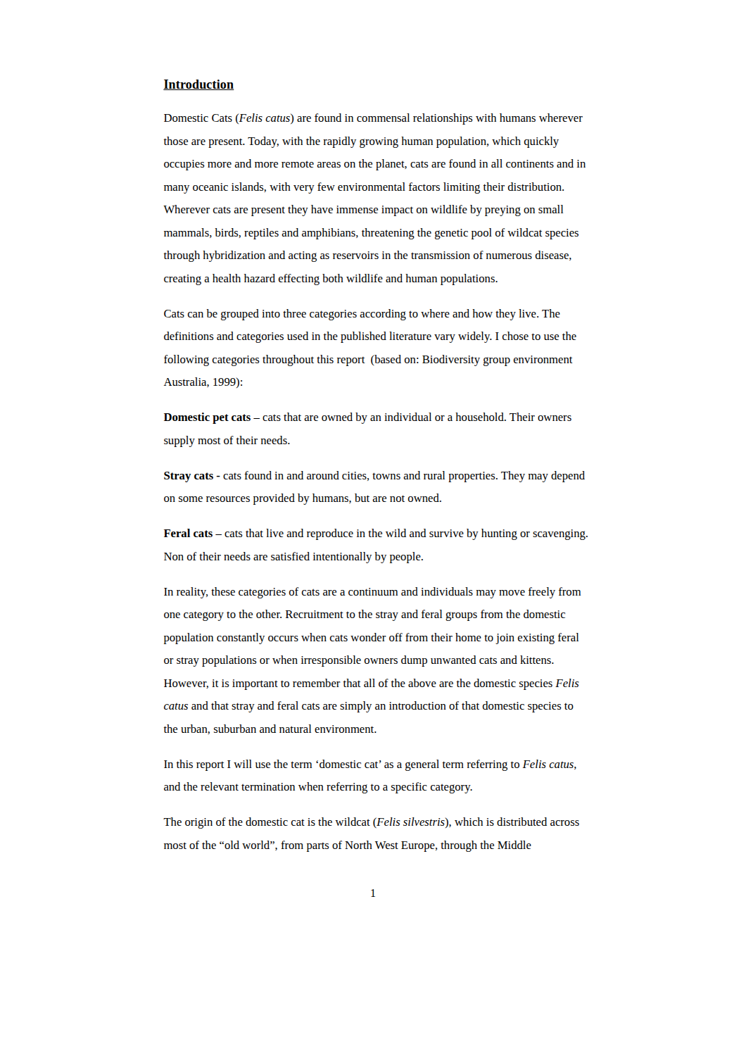Introduction
Domestic Cats (Felis catus) are found in commensal relationships with humans wherever those are present. Today, with the rapidly growing human population, which quickly occupies more and more remote areas on the planet, cats are found in all continents and in many oceanic islands, with very few environmental factors limiting their distribution. Wherever cats are present they have immense impact on wildlife by preying on small mammals, birds, reptiles and amphibians, threatening the genetic pool of wildcat species through hybridization and acting as reservoirs in the transmission of numerous disease, creating a health hazard effecting both wildlife and human populations.
Cats can be grouped into three categories according to where and how they live. The definitions and categories used in the published literature vary widely. I chose to use the following categories throughout this report (based on: Biodiversity group environment Australia, 1999):
Domestic pet cats – cats that are owned by an individual or a household. Their owners supply most of their needs.
Stray cats - cats found in and around cities, towns and rural properties. They may depend on some resources provided by humans, but are not owned.
Feral cats – cats that live and reproduce in the wild and survive by hunting or scavenging. Non of their needs are satisfied intentionally by people.
In reality, these categories of cats are a continuum and individuals may move freely from one category to the other. Recruitment to the stray and feral groups from the domestic population constantly occurs when cats wonder off from their home to join existing feral or stray populations or when irresponsible owners dump unwanted cats and kittens. However, it is important to remember that all of the above are the domestic species Felis catus and that stray and feral cats are simply an introduction of that domestic species to the urban, suburban and natural environment.
In this report I will use the term ‘domestic cat’ as a general term referring to Felis catus, and the relevant termination when referring to a specific category.
The origin of the domestic cat is the wildcat (Felis silvestris), which is distributed across most of the “old world”, from parts of North West Europe, through the Middle
1